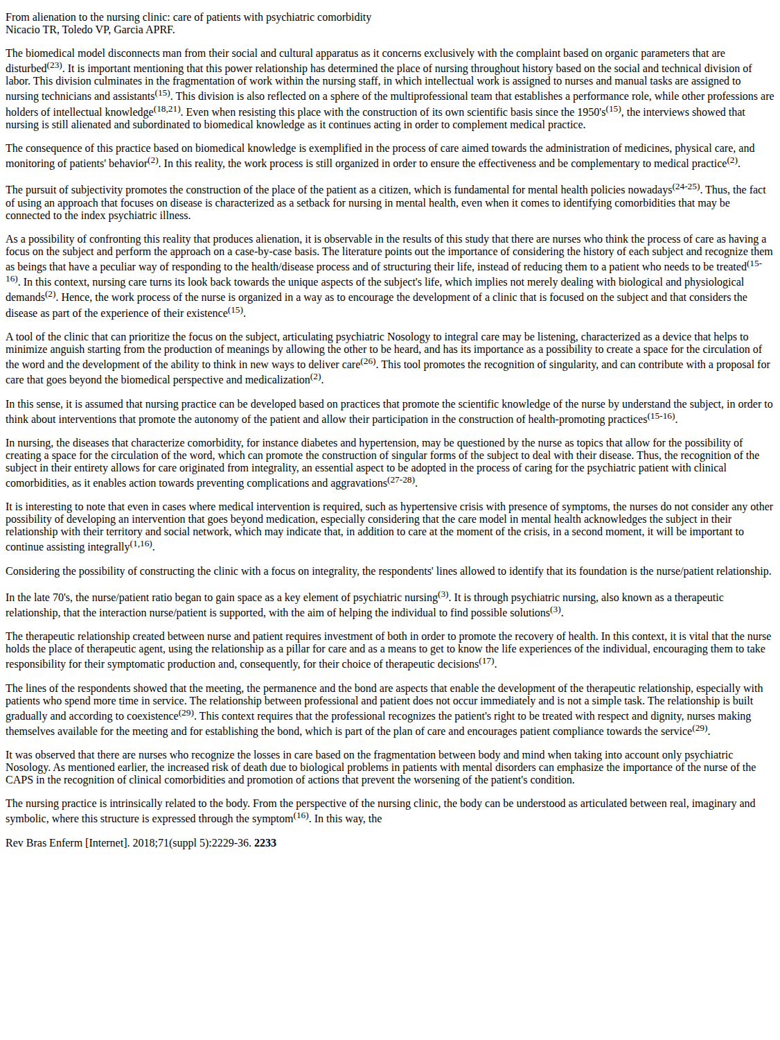From alienation to the nursing clinic: care of patients with psychiatric comorbidity
Nicacio TR, Toledo VP, Garcia APRF.
The biomedical model disconnects man from their social and cultural apparatus as it concerns exclusively with the complaint based on organic parameters that are disturbed(23). It is important mentioning that this power relationship has determined the place of nursing throughout history based on the social and technical division of labor. This division culminates in the fragmentation of work within the nursing staff, in which intellectual work is assigned to nurses and manual tasks are assigned to nursing technicians and assistants(15). This division is also reflected on a sphere of the multiprofessional team that establishes a performance role, while other professions are holders of intellectual knowledge(18,21). Even when resisting this place with the construction of its own scientific basis since the 1950's(15), the interviews showed that nursing is still alienated and subordinated to biomedical knowledge as it continues acting in order to complement medical practice.
The consequence of this practice based on biomedical knowledge is exemplified in the process of care aimed towards the administration of medicines, physical care, and monitoring of patients' behavior(2). In this reality, the work process is still organized in order to ensure the effectiveness and be complementary to medical practice(2).
The pursuit of subjectivity promotes the construction of the place of the patient as a citizen, which is fundamental for mental health policies nowadays(24-25). Thus, the fact of using an approach that focuses on disease is characterized as a setback for nursing in mental health, even when it comes to identifying comorbidities that may be connected to the index psychiatric illness.
As a possibility of confronting this reality that produces alienation, it is observable in the results of this study that there are nurses who think the process of care as having a focus on the subject and perform the approach on a case-by-case basis. The literature points out the importance of considering the history of each subject and recognize them as beings that have a peculiar way of responding to the health/disease process and of structuring their life, instead of reducing them to a patient who needs to be treated(15-16). In this context, nursing care turns its look back towards the unique aspects of the subject's life, which implies not merely dealing with biological and physiological demands(2). Hence, the work process of the nurse is organized in a way as to encourage the development of a clinic that is focused on the subject and that considers the disease as part of the experience of their existence(15).
A tool of the clinic that can prioritize the focus on the subject, articulating psychiatric Nosology to integral care may be listening, characterized as a device that helps to minimize anguish starting from the production of meanings by allowing the other to be heard, and has its importance as a possibility to create a space for the circulation of the word and the development of the ability to think in new ways to deliver care(26). This tool promotes the recognition of singularity, and can contribute with a proposal for care that goes beyond the biomedical perspective and medicalization(2).
In this sense, it is assumed that nursing practice can be developed based on practices that promote the scientific knowledge of the nurse by understand the subject, in order to think about interventions that promote the autonomy of the patient and allow their participation in the construction of health-promoting practices(15-16).
In nursing, the diseases that characterize comorbidity, for instance diabetes and hypertension, may be questioned by the nurse as topics that allow for the possibility of creating a space for the circulation of the word, which can promote the construction of singular forms of the subject to deal with their disease. Thus, the recognition of the subject in their entirety allows for care originated from integrality, an essential aspect to be adopted in the process of caring for the psychiatric patient with clinical comorbidities, as it enables action towards preventing complications and aggravations(27-28).
It is interesting to note that even in cases where medical intervention is required, such as hypertensive crisis with presence of symptoms, the nurses do not consider any other possibility of developing an intervention that goes beyond medication, especially considering that the care model in mental health acknowledges the subject in their relationship with their territory and social network, which may indicate that, in addition to care at the moment of the crisis, in a second moment, it will be important to continue assisting integrally(1,16).
Considering the possibility of constructing the clinic with a focus on integrality, the respondents' lines allowed to identify that its foundation is the nurse/patient relationship.
In the late 70's, the nurse/patient ratio began to gain space as a key element of psychiatric nursing(3). It is through psychiatric nursing, also known as a therapeutic relationship, that the interaction nurse/patient is supported, with the aim of helping the individual to find possible solutions(3).
The therapeutic relationship created between nurse and patient requires investment of both in order to promote the recovery of health. In this context, it is vital that the nurse holds the place of therapeutic agent, using the relationship as a pillar for care and as a means to get to know the life experiences of the individual, encouraging them to take responsibility for their symptomatic production and, consequently, for their choice of therapeutic decisions(17).
The lines of the respondents showed that the meeting, the permanence and the bond are aspects that enable the development of the therapeutic relationship, especially with patients who spend more time in service. The relationship between professional and patient does not occur immediately and is not a simple task. The relationship is built gradually and according to coexistence(29). This context requires that the professional recognizes the patient's right to be treated with respect and dignity, nurses making themselves available for the meeting and for establishing the bond, which is part of the plan of care and encourages patient compliance towards the service(29).
It was observed that there are nurses who recognize the losses in care based on the fragmentation between body and mind when taking into account only psychiatric Nosology. As mentioned earlier, the increased risk of death due to biological problems in patients with mental disorders can emphasize the importance of the nurse of the CAPS in the recognition of clinical comorbidities and promotion of actions that prevent the worsening of the patient's condition.
The nursing practice is intrinsically related to the body. From the perspective of the nursing clinic, the body can be understood as articulated between real, imaginary and symbolic, where this structure is expressed through the symptom(16). In this way, the
Rev Bras Enferm [Internet]. 2018;71(suppl 5):2229-36. 2233